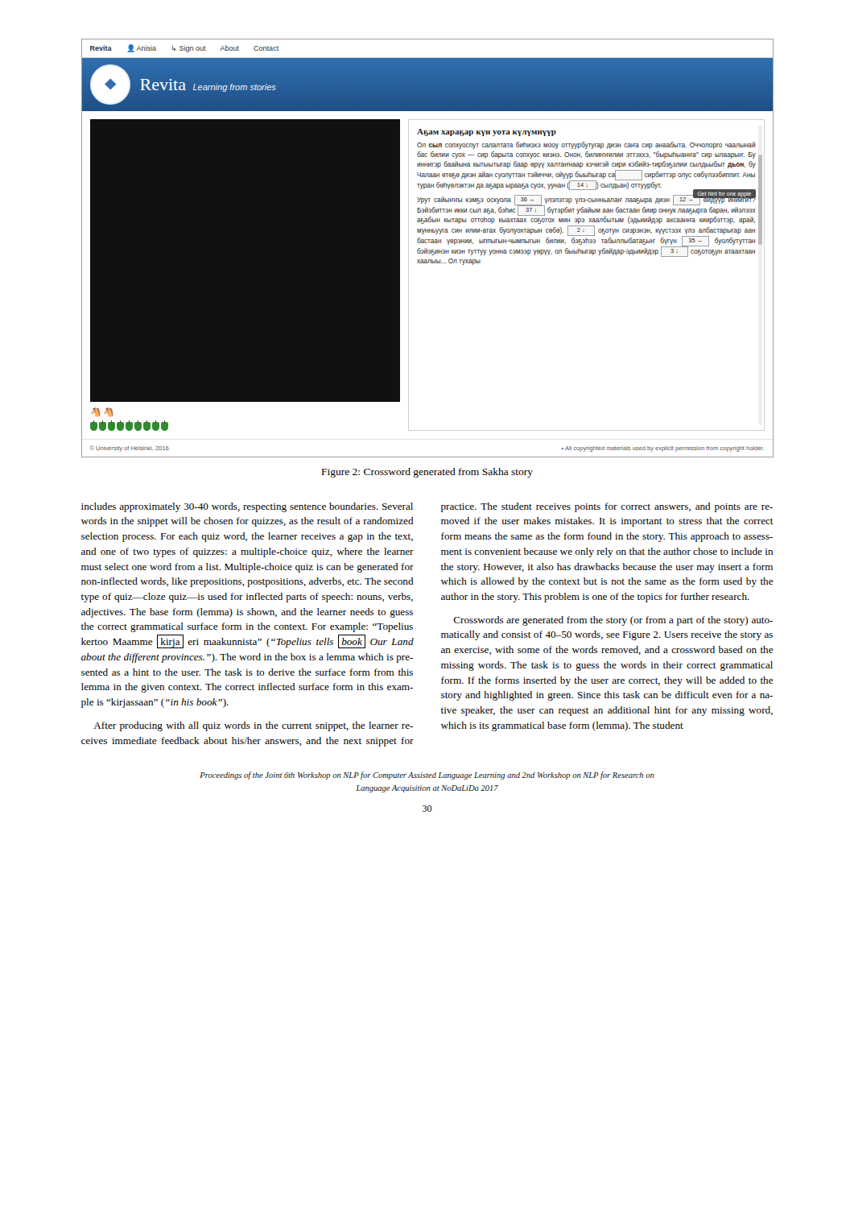Revita 👤 Anisia ↳ Sign out About Contact
❖
Revita Learning from stories
🐴🐴
Аҕам хараҕар күн уота күлүмнүүр
Ол сыл сопхуоспут салалтата биһиэхэ мооу оттуурбутугар диэн саҥа сир анаабыта. Оччолорго чаалынай бас билии суох — сир барыта сопхуос киэнэ. Онон, билиҥҥилии эттэххэ, "бырыһыанҥа" сир ылаарыҥ. Бу иннигэр баайына кытыытыгар баар өрүү халтаҥнаар кэчигэй сири кэбийэ-тирбэҕэлии сылдьыбыт дьон, бу Чалаан өтөҕө диэн айан суолуттан тэйиччи, ойуур быыһыгар са сирбиттэр олус сөбүлээбиппит. Аны туран бөһүөлэктэн да аҕара ырааҕа суох, уунан (14 ↓) сылдьан) оттуурбут.
Get hint for one apple
Урут сайыҥҥы кэмҕэ оскуола 36 → үлэлэтэр үлэ-сынньалаҥ лааҕыра диэн 12 → өйдүүр иниигит? Бэйэбиттэн икки сыл аҕа, бэһис 37 ↓ бүтэрбит убайым аан бастаан биир оннук лааҕырга баран, ийэлээх аҕабын кытары оттоһор кыахтаах соҕотох мин эрэ хаалбытым (эдьиийдэр ахсаанҥа киирбэттэр, арай, мунньууга син илии-атах буолуохтарын сөбө). 2 ↓ оҕотун сиэрэнэн, күүстээх үлэ албастарыгар аан бастаан үөрэнии, ыппыгын-чымпыгын билии, бэҕэһээ табыллыбатаҕыҥ бүгүн 35 → буолбутуттан бэйэҕинэн киэн туттуу уонна сэмээр үөрүү, ол быыһыгар убайдар-эдьиийдэр 3 ↓ соҕотоҕун атаахтаан хаалыы... Ол тухары
© University of Helsinki, 2016. • All copyrighted materials used by explicit permission from copyright holder.
Figure 2: Crossword generated from Sakha story
includes approximately 30-40 words, respecting sentence boundaries. Several words in the snippet will be chosen for quizzes, as the result of a randomized selection process. For each quiz word, the learner receives a gap in the text, and one of two types of quizzes: a multiple-choice quiz, where the learner must select one word from a list. Multiple-choice quiz is can be generated for non-inflected words, like prepositions, postpositions, adverbs, etc. The second type of quiz—cloze quiz—is used for inflected parts of speech: nouns, verbs, adjectives. The base form (lemma) is shown, and the learner needs to guess the correct grammatical surface form in the context. For example: “Topelius kertoo Maamme kirja eri maakunnista” (“Topelius tells book Our Land about the different provinces.”). The word in the box is a lemma which is presented as a hint to the user. The task is to derive the surface form from this lemma in the given context. The correct inflected surface form in this example is “kirjassaan” (“in his book”).
After producing with all quiz words in the current snippet, the learner receives immediate feedback about his/her answers, and the next snippet for practice. The student receives points for correct answers, and points are removed if the user makes mistakes. It is important to stress that the correct form means the same as the form found in the story. This approach to assessment is convenient because we only rely on that the author chose to include in the story. However, it also has drawbacks because the user may insert a form which is allowed by the context but is not the same as the form used by the author in the story. This problem is one of the topics for further research.
Crosswords are generated from the story (or from a part of the story) automatically and consist of 40–50 words, see Figure 2. Users receive the story as an exercise, with some of the words removed, and a crossword based on the missing words. The task is to guess the words in their correct grammatical form. If the forms inserted by the user are correct, they will be added to the story and highlighted in green. Since this task can be difficult even for a native speaker, the user can request an additional hint for any missing word, which is its grammatical base form (lemma). The student
Proceedings of the Joint 6th Workshop on NLP for Computer Assisted Language Learning and 2nd Workshop on NLP for Research on
Language Acquisition at NoDaLiDa 2017
30